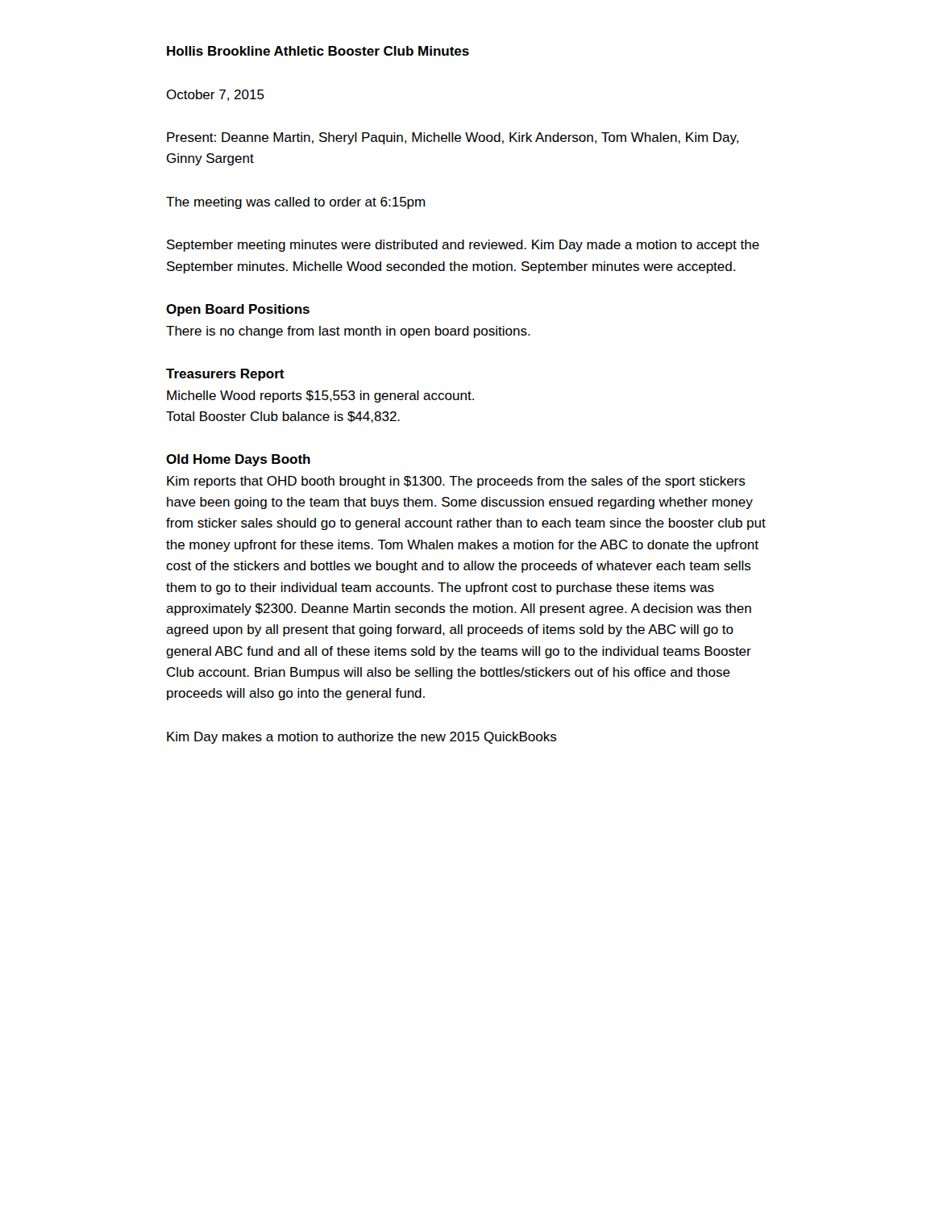Hollis Brookline Athletic Booster Club Minutes
October 7, 2015
Present: Deanne Martin, Sheryl Paquin, Michelle Wood, Kirk Anderson, Tom Whalen, Kim Day, Ginny Sargent
The meeting was called to order at 6:15pm
September meeting minutes were distributed and reviewed. Kim Day made a motion to accept the September minutes. Michelle Wood seconded the motion. September minutes were accepted.
Open Board Positions
There is no change from last month in open board positions.
Treasurers Report
Michelle Wood reports $15,553 in general account.
Total Booster Club balance is $44,832.
Old Home Days Booth
Kim reports that OHD booth brought in $1300. The proceeds from the sales of the sport stickers have been going to the team that buys them. Some discussion ensued regarding whether money from sticker sales should go to general account rather than to each team since the booster club put the money upfront for these items. Tom Whalen makes a motion for the ABC to donate the upfront cost of the stickers and bottles we bought and to allow the proceeds of whatever each team sells them to go to their individual team accounts. The upfront cost to purchase these items was approximately $2300. Deanne Martin seconds the motion. All present agree. A decision was then agreed upon by all present that going forward, all proceeds of items sold by the ABC will go to general ABC fund and all of these items sold by the teams will go to the individual teams Booster Club account. Brian Bumpus will also be selling the bottles/stickers out of his office and those proceeds will also go into the general fund.
Kim Day makes a motion to authorize the new 2015 QuickBooks